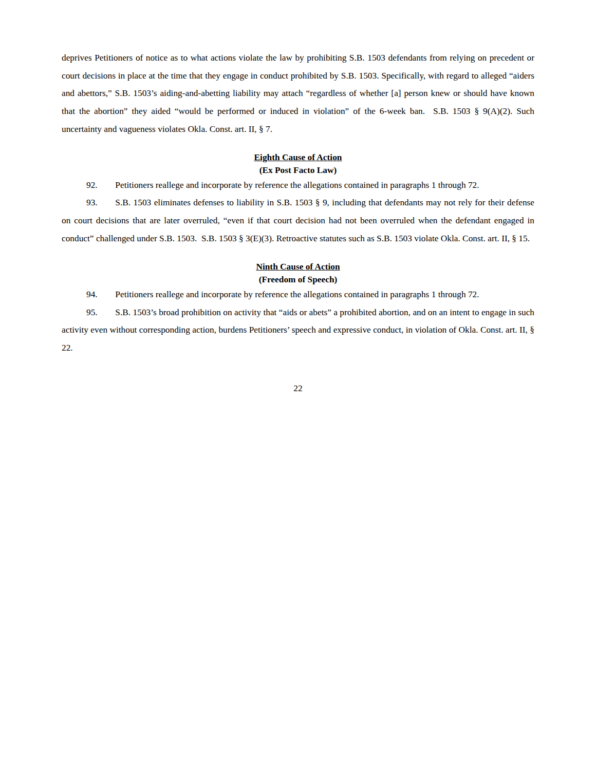deprives Petitioners of notice as to what actions violate the law by prohibiting S.B. 1503 defendants from relying on precedent or court decisions in place at the time that they engage in conduct prohibited by S.B. 1503. Specifically, with regard to alleged “aiders and abettors,” S.B. 1503’s aiding-and-abetting liability may attach “regardless of whether [a] person knew or should have known that the abortion” they aided “would be performed or induced in violation” of the 6-week ban. S.B. 1503 § 9(A)(2). Such uncertainty and vagueness violates Okla. Const. art. II, § 7.
Eighth Cause of Action
(Ex Post Facto Law)
92.  Petitioners reallege and incorporate by reference the allegations contained in paragraphs 1 through 72.
93.  S.B. 1503 eliminates defenses to liability in S.B. 1503 § 9, including that defendants may not rely for their defense on court decisions that are later overruled, “even if that court decision had not been overruled when the defendant engaged in conduct” challenged under S.B. 1503. S.B. 1503 § 3(E)(3). Retroactive statutes such as S.B. 1503 violate Okla. Const. art. II, § 15.
Ninth Cause of Action
(Freedom of Speech)
94.  Petitioners reallege and incorporate by reference the allegations contained in paragraphs 1 through 72.
95.  S.B. 1503’s broad prohibition on activity that “aids or abets” a prohibited abortion, and on an intent to engage in such activity even without corresponding action, burdens Petitioners’ speech and expressive conduct, in violation of Okla. Const. art. II, § 22.
22